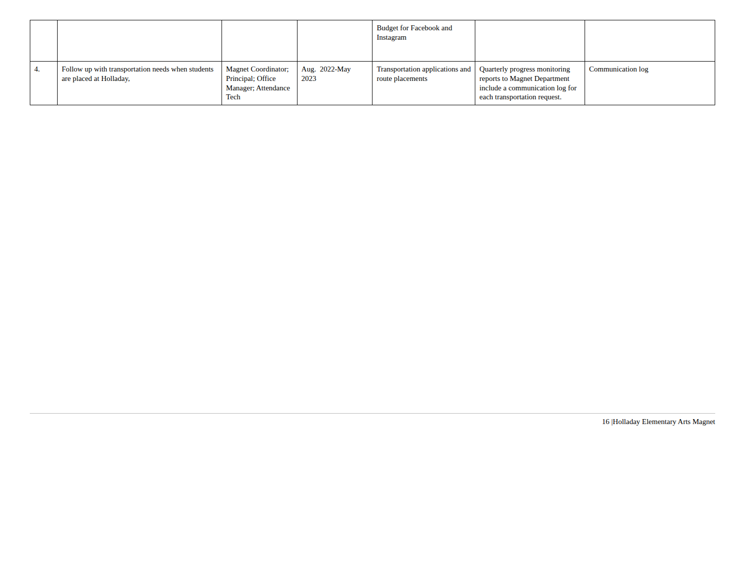| | | | | Budget for Facebook and Instagram | | |
| 4. | Follow up with transportation needs when students are placed at Holladay, | Magnet Coordinator; Principal; Office Manager; Attendance Tech | Aug. 2022-May 2023 | Transportation applications and route placements | Quarterly progress monitoring reports to Magnet Department include a communication log for each transportation request. | Communication log |
16 |Holladay Elementary Arts Magnet